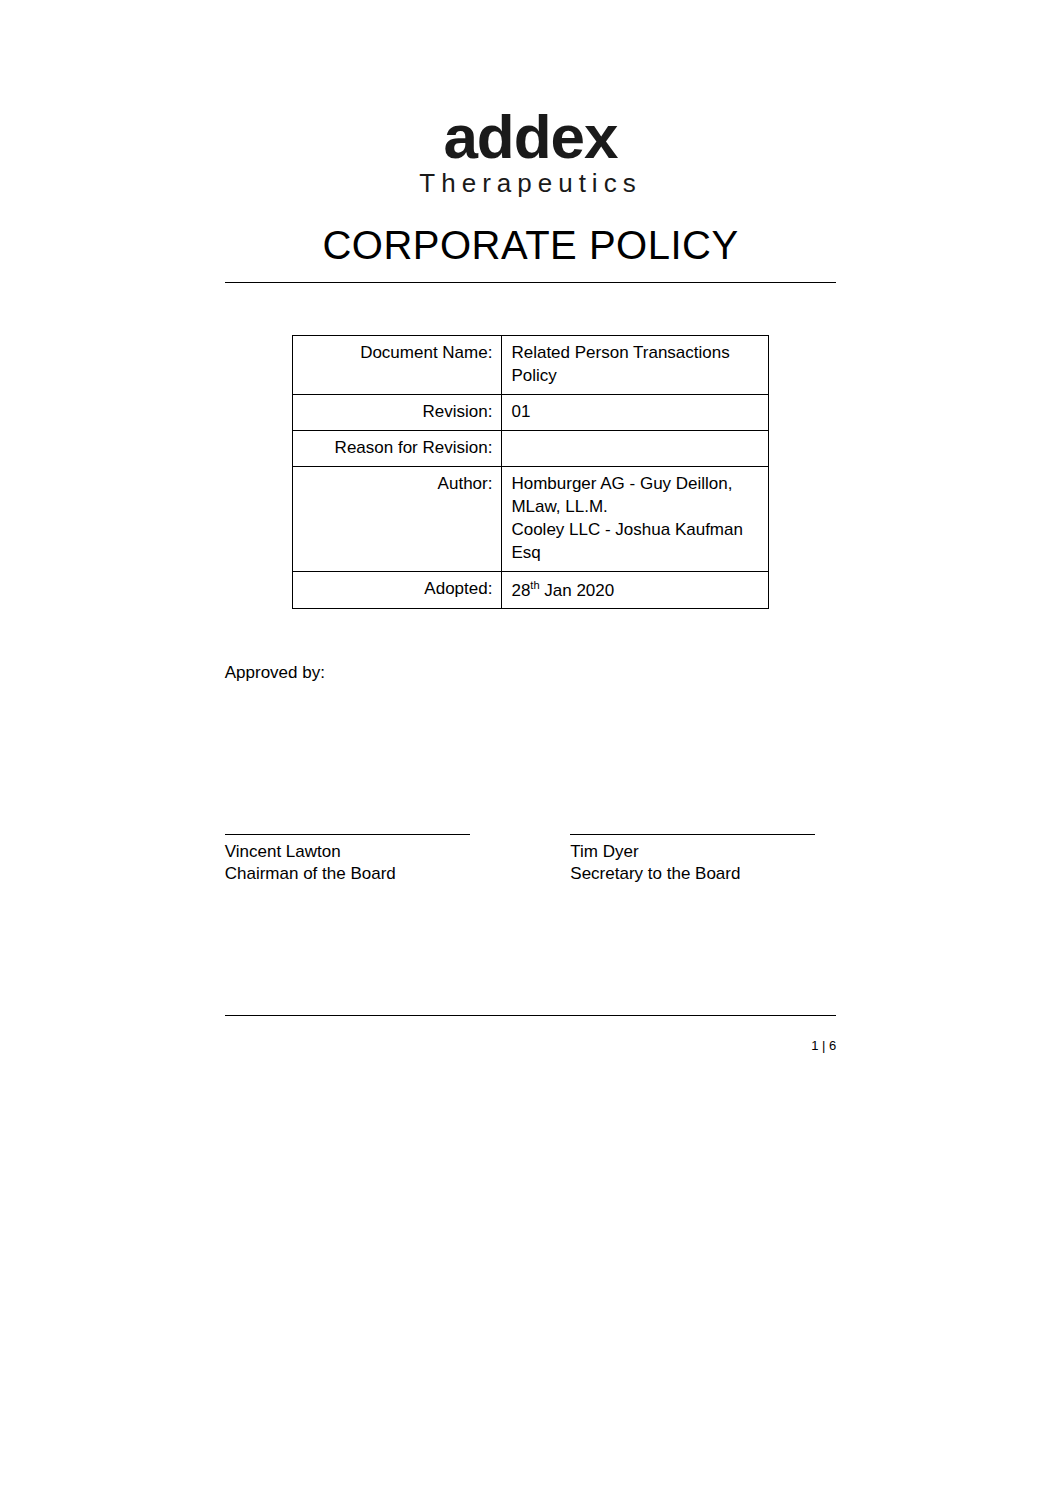addex
Therapeutics
CORPORATE POLICY
| Document Name: | Related Person Transactions Policy |
| Revision: | 01 |
| Reason for Revision: | |
| Author: | Homburger AG - Guy Deillon, MLaw, LL.M. Cooley LLC - Joshua Kaufman Esq |
| Adopted: | 28 th Jan 2020 |
Approved by:
Vincent Lawton
Chairman of the Board
Tim Dyer
Secretary to the Board
1 | 6